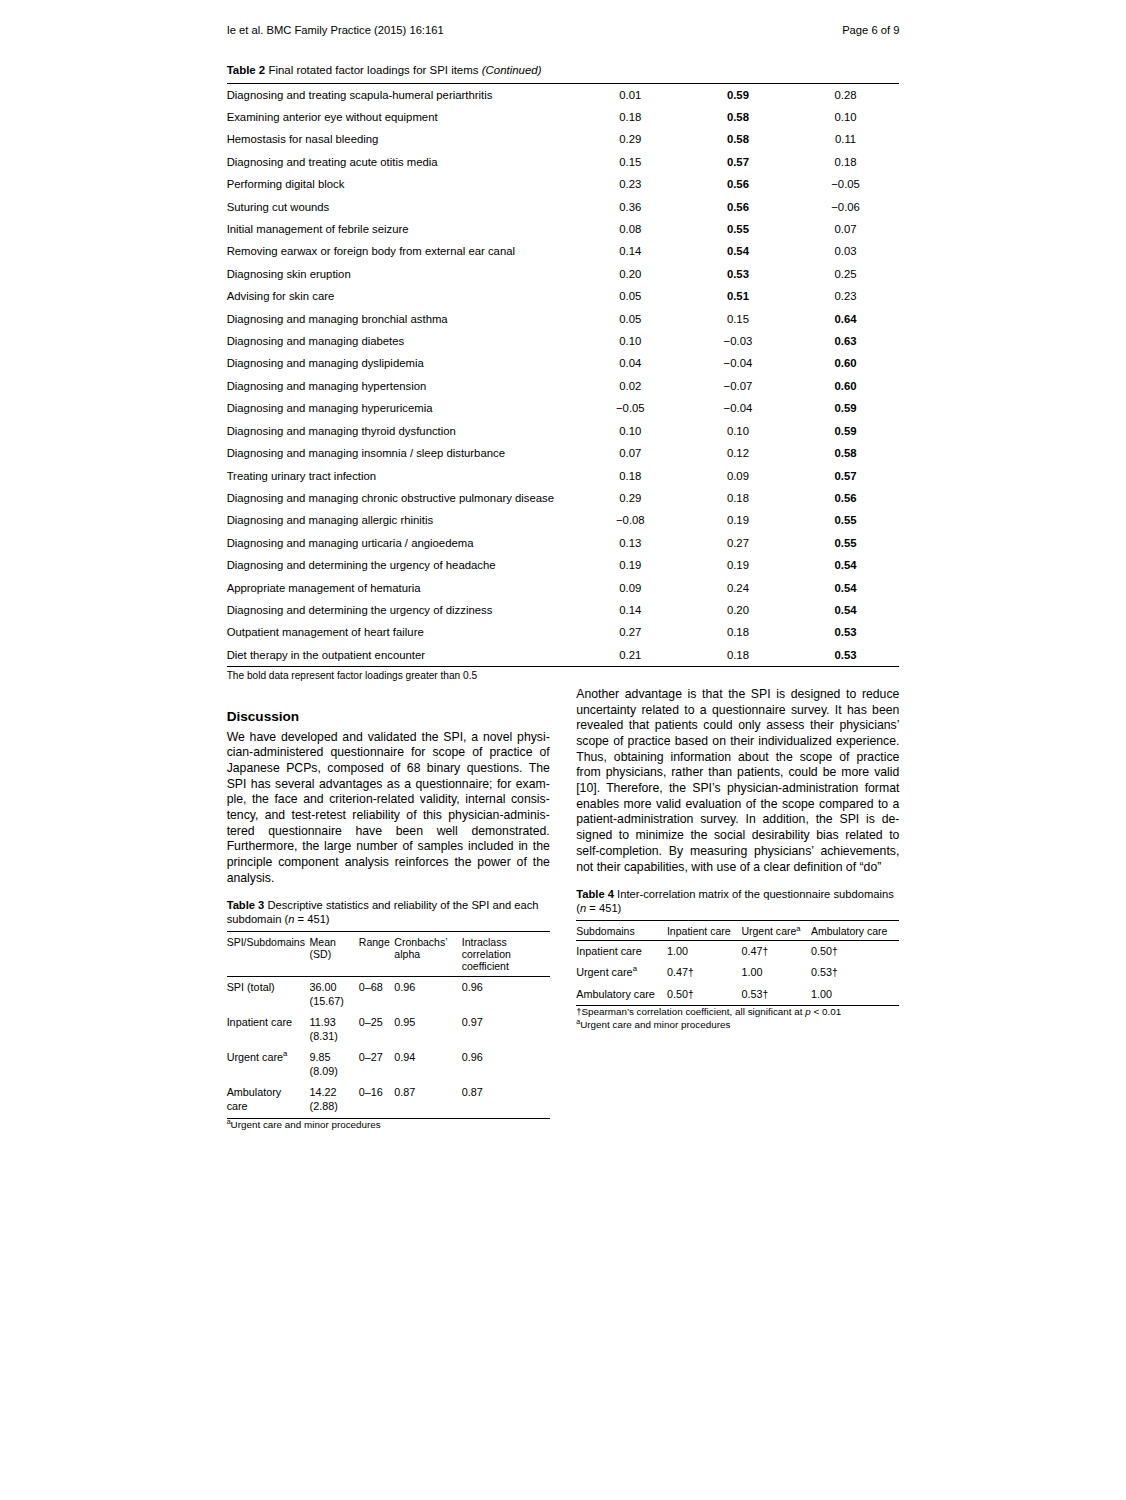Ie et al. BMC Family Practice (2015) 16:161
Page 6 of 9
Table 2 Final rotated factor loadings for SPI items (Continued)
| Diagnosing and treating scapula-humeral periarthritis | 0.01 | 0.59 | 0.28 |
| Examining anterior eye without equipment | 0.18 | 0.58 | 0.10 |
| Hemostasis for nasal bleeding | 0.29 | 0.58 | 0.11 |
| Diagnosing and treating acute otitis media | 0.15 | 0.57 | 0.18 |
| Performing digital block | 0.23 | 0.56 | −0.05 |
| Suturing cut wounds | 0.36 | 0.56 | −0.06 |
| Initial management of febrile seizure | 0.08 | 0.55 | 0.07 |
| Removing earwax or foreign body from external ear canal | 0.14 | 0.54 | 0.03 |
| Diagnosing skin eruption | 0.20 | 0.53 | 0.25 |
| Advising for skin care | 0.05 | 0.51 | 0.23 |
| Diagnosing and managing bronchial asthma | 0.05 | 0.15 | 0.64 |
| Diagnosing and managing diabetes | 0.10 | −0.03 | 0.63 |
| Diagnosing and managing dyslipidemia | 0.04 | −0.04 | 0.60 |
| Diagnosing and managing hypertension | 0.02 | −0.07 | 0.60 |
| Diagnosing and managing hyperuricemia | −0.05 | −0.04 | 0.59 |
| Diagnosing and managing thyroid dysfunction | 0.10 | 0.10 | 0.59 |
| Diagnosing and managing insomnia / sleep disturbance | 0.07 | 0.12 | 0.58 |
| Treating urinary tract infection | 0.18 | 0.09 | 0.57 |
| Diagnosing and managing chronic obstructive pulmonary disease | 0.29 | 0.18 | 0.56 |
| Diagnosing and managing allergic rhinitis | −0.08 | 0.19 | 0.55 |
| Diagnosing and managing urticaria / angioedema | 0.13 | 0.27 | 0.55 |
| Diagnosing and determining the urgency of headache | 0.19 | 0.19 | 0.54 |
| Appropriate management of hematuria | 0.09 | 0.24 | 0.54 |
| Diagnosing and determining the urgency of dizziness | 0.14 | 0.20 | 0.54 |
| Outpatient management of heart failure | 0.27 | 0.18 | 0.53 |
| Diet therapy in the outpatient encounter | 0.21 | 0.18 | 0.53 |
The bold data represent factor loadings greater than 0.5
Discussion
We have developed and validated the SPI, a novel physician-administered questionnaire for scope of practice of Japanese PCPs, composed of 68 binary questions. The SPI has several advantages as a questionnaire; for example, the face and criterion-related validity, internal consistency, and test-retest reliability of this physician-administered questionnaire have been well demonstrated. Furthermore, the large number of samples included in the principle component analysis reinforces the power of the analysis.
Table 3 Descriptive statistics and reliability of the SPI and each subdomain (n = 451)
| SPI/Subdomains | Mean (SD) | Range | Cronbachs’ alpha | Intraclass correlation coefficient |
| --- | --- | --- | --- | --- |
| SPI (total) | 36.00 (15.67) | 0–68 | 0.96 | 0.96 |
| Inpatient care | 11.93 (8.31) | 0–25 | 0.95 | 0.97 |
| Urgent care a | 9.85 (8.09) | 0–27 | 0.94 | 0.96 |
| Ambulatory care | 14.22 (2.88) | 0–16 | 0.87 | 0.87 |
aUrgent care and minor procedures
Another advantage is that the SPI is designed to reduce uncertainty related to a questionnaire survey. It has been revealed that patients could only assess their physicians’ scope of practice based on their individualized experience. Thus, obtaining information about the scope of practice from physicians, rather than patients, could be more valid [10]. Therefore, the SPI’s physician-administration format enables more valid evaluation of the scope compared to a patient-administration survey. In addition, the SPI is designed to minimize the social desirability bias related to self-completion. By measuring physicians’ achievements, not their capabilities, with use of a clear definition of “do”
Table 4 Inter-correlation matrix of the questionnaire subdomains (n = 451)
| Subdomains | Inpatient care | Urgent care a | Ambulatory care |
| --- | --- | --- | --- |
| Inpatient care | 1.00 | 0.47 † | 0.50 † |
| Urgent care a | 0.47 † | 1.00 | 0.53 † |
| Ambulatory care | 0.50 † | 0.53 † | 1.00 |
†Spearman’s correlation coefficient, all significant at p < 0.01
aUrgent care and minor procedures